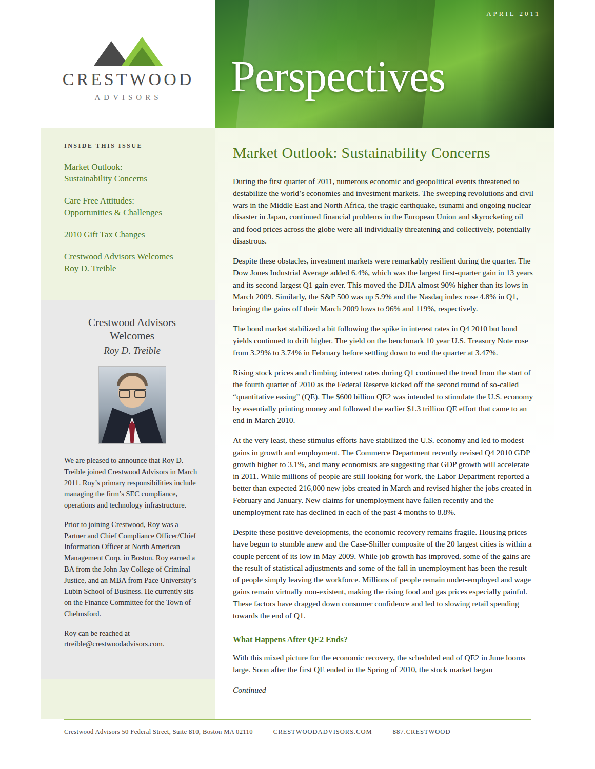CRESTWOOD
ADVISORS
April 2011
Perspectives
Inside this issue
Market Outlook:
Sustainability Concerns
Care Free Attitudes:
Opportunities & Challenges
2010 Gift Tax Changes
Crestwood Advisors Welcomes
Roy D. Treible
Crestwood Advisors
Welcomes Roy D. Treible
We are pleased to announce that Roy D. Treible joined Crestwood Advisors in March 2011. Roy’s primary responsibilities include managing the firm’s SEC compliance, operations and technology infrastructure.
Prior to joining Crestwood, Roy was a Partner and Chief Compliance Officer/Chief Information Officer at North American Management Corp. in Boston. Roy earned a BA from the John Jay College of Criminal Justice, and an MBA from Pace University’s Lubin School of Business. He currently sits on the Finance Committee for the Town of Chelmsford.
Roy can be reached at rtreible@crestwoodadvisors.com.
Market Outlook: Sustainability Concerns
During the first quarter of 2011, numerous economic and geopolitical events threatened to destabilize the world’s economies and investment markets. The sweeping revolutions and civil wars in the Middle East and North Africa, the tragic earthquake, tsunami and ongoing nuclear disaster in Japan, continued financial problems in the European Union and skyrocketing oil and food prices across the globe were all individually threatening and collectively, potentially disastrous.
Despite these obstacles, investment markets were remarkably resilient during the quarter. The Dow Jones Industrial Average added 6.4%, which was the largest first-quarter gain in 13 years and its second largest Q1 gain ever. This moved the DJIA almost 90% higher than its lows in March 2009. Similarly, the S&P 500 was up 5.9% and the Nasdaq index rose 4.8% in Q1, bringing the gains off their March 2009 lows to 96% and 119%, respectively.
The bond market stabilized a bit following the spike in interest rates in Q4 2010 but bond yields continued to drift higher. The yield on the benchmark 10 year U.S. Treasury Note rose from 3.29% to 3.74% in February before settling down to end the quarter at 3.47%.
Rising stock prices and climbing interest rates during Q1 continued the trend from the start of the fourth quarter of 2010 as the Federal Reserve kicked off the second round of so-called “quantitative easing” (QE). The $600 billion QE2 was intended to stimulate the U.S. economy by essentially printing money and followed the earlier $1.3 trillion QE effort that came to an end in March 2010.
At the very least, these stimulus efforts have stabilized the U.S. economy and led to modest gains in growth and employment. The Commerce Department recently revised Q4 2010 GDP growth higher to 3.1%, and many economists are suggesting that GDP growth will accelerate in 2011. While millions of people are still looking for work, the Labor Department reported a better than expected 216,000 new jobs created in March and revised higher the jobs created in February and January. New claims for unemployment have fallen recently and the unemployment rate has declined in each of the past 4 months to 8.8%.
Despite these positive developments, the economic recovery remains fragile. Housing prices have begun to stumble anew and the Case-Shiller composite of the 20 largest cities is within a couple percent of its low in May 2009. While job growth has improved, some of the gains are the result of statistical adjustments and some of the fall in unemployment has been the result of people simply leaving the workforce. Millions of people remain under-employed and wage gains remain virtually non-existent, making the rising food and gas prices especially painful. These factors have dragged down consumer confidence and led to slowing retail spending towards the end of Q1.
What Happens After QE2 Ends?
With this mixed picture for the economic recovery, the scheduled end of QE2 in June looms large. Soon after the first QE ended in the Spring of 2010, the stock market began
Continued
Crestwood Advisors 50 Federal Street, Suite 810, Boston MA 02110 CRESTWOODADVISORS.COM 887.CRESTWOOD